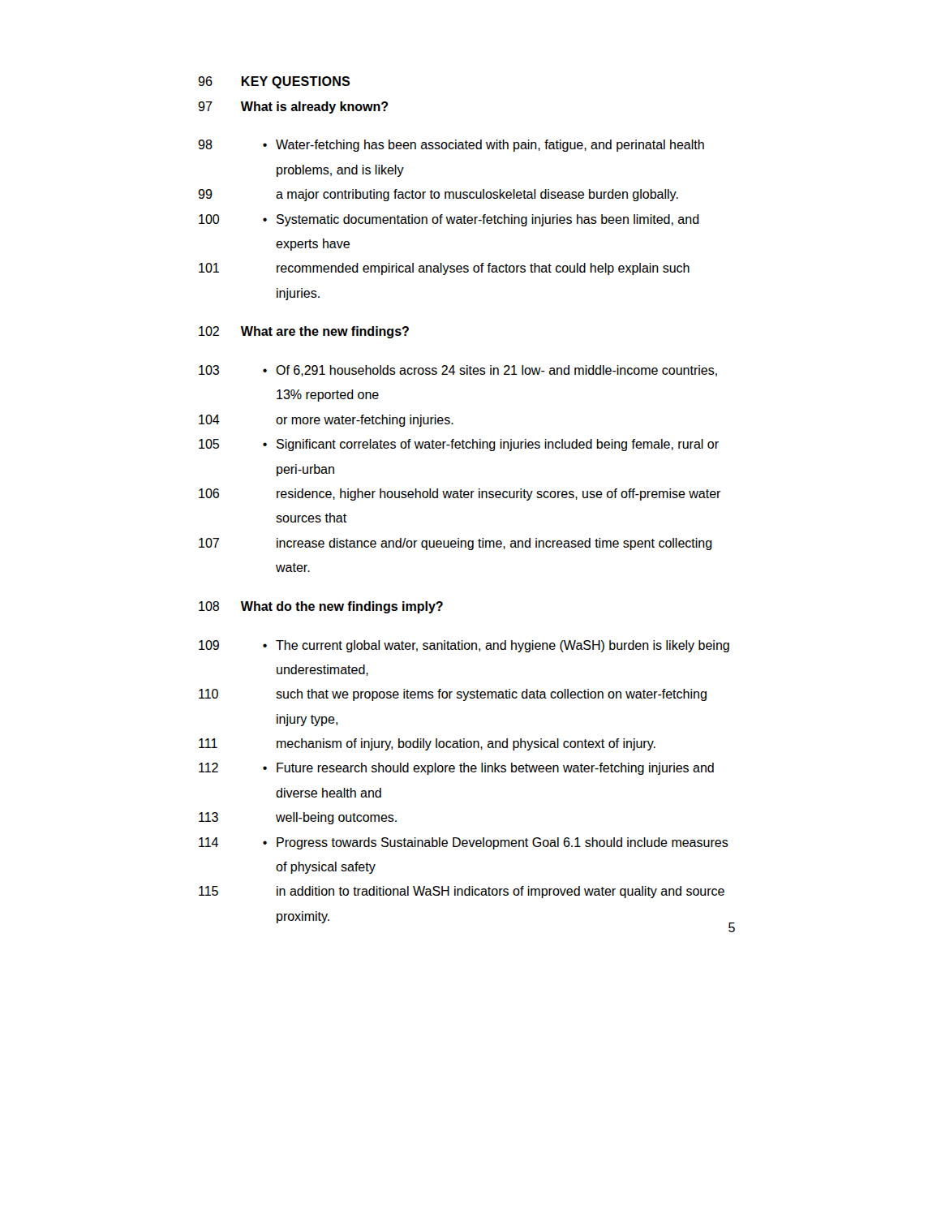96
KEY QUESTIONS
97
What is already known?
98
•
Water-fetching has been associated with pain, fatigue, and perinatal health problems, and is likely
99
a major contributing factor to musculoskeletal disease burden globally.
100
•
Systematic documentation of water-fetching injuries has been limited, and experts have
101
recommended empirical analyses of factors that could help explain such injuries.
102
What are the new findings?
103
•
Of 6,291 households across 24 sites in 21 low- and middle-income countries, 13% reported one
104
or more water-fetching injuries.
105
•
Significant correlates of water-fetching injuries included being female, rural or peri-urban
106
residence, higher household water insecurity scores, use of off-premise water sources that
107
increase distance and/or queueing time, and increased time spent collecting water.
108
What do the new findings imply?
109
•
The current global water, sanitation, and hygiene (WaSH) burden is likely being underestimated,
110
such that we propose items for systematic data collection on water-fetching injury type,
111
mechanism of injury, bodily location, and physical context of injury.
112
•
Future research should explore the links between water-fetching injuries and diverse health and
113
well-being outcomes.
114
•
Progress towards Sustainable Development Goal 6.1 should include measures of physical safety
115
in addition to traditional WaSH indicators of improved water quality and source proximity.
5